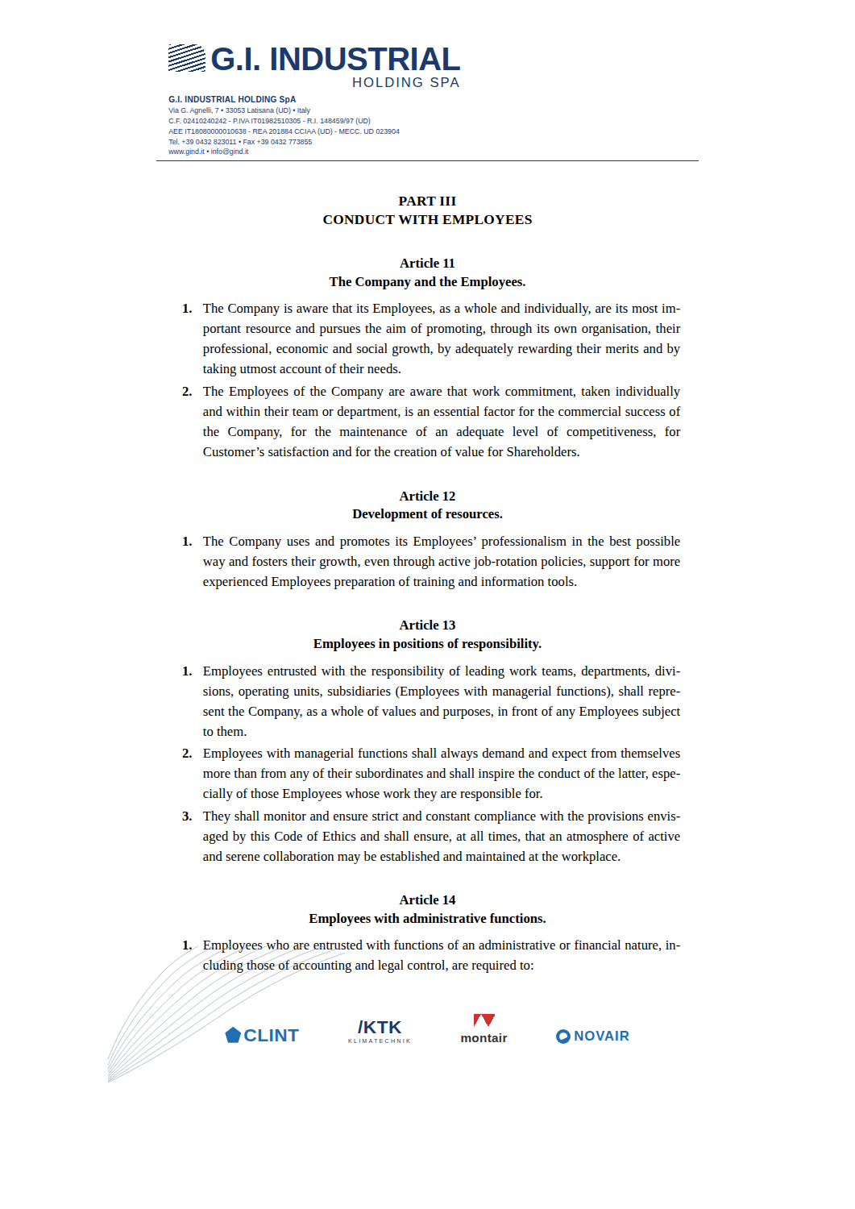G.I. INDUSTRIAL HOLDING SPA
G.I. INDUSTRIAL HOLDING SpA
Via G. Agnelli, 7 • 33053 Latisana (UD) • Italy
C.F. 02410240242 - P.IVA IT01982510305 - R.I. 148459/97 (UD)
AEE IT18080000010638 - REA 201884 CCIAA (UD) - MECC. UD 023904
Tel. +39 0432 823011 • Fax +39 0432 773855
www.gind.it • info@gind.it
PART III
CONDUCT WITH EMPLOYEES
Article 11
The Company and the Employees.
The Company is aware that its Employees, as a whole and individually, are its most important resource and pursues the aim of promoting, through its own organisation, their professional, economic and social growth, by adequately rewarding their merits and by taking utmost account of their needs.
The Employees of the Company are aware that work commitment, taken individually and within their team or department, is an essential factor for the commercial success of the Company, for the maintenance of an adequate level of competitiveness, for Customer’s satisfaction and for the creation of value for Shareholders.
Article 12
Development of resources.
The Company uses and promotes its Employees’ professionalism in the best possible way and fosters their growth, even through active job-rotation policies, support for more experienced Employees preparation of training and information tools.
Article 13
Employees in positions of responsibility.
Employees entrusted with the responsibility of leading work teams, departments, divisions, operating units, subsidiaries (Employees with managerial functions), shall represent the Company, as a whole of values and purposes, in front of any Employees subject to them.
Employees with managerial functions shall always demand and expect from themselves more than from any of their subordinates and shall inspire the conduct of the latter, especially of those Employees whose work they are responsible for.
They shall monitor and ensure strict and constant compliance with the provisions envisaged by this Code of Ethics and shall ensure, at all times, that an atmosphere of active and serene collaboration may be established and maintained at the workplace.
Article 14
Employees with administrative functions.
Employees who are entrusted with functions of an administrative or financial nature, including those of accounting and legal control, are required to:
CLINT
/KTK
KLIMATECHNIK
montair
NOVAIR